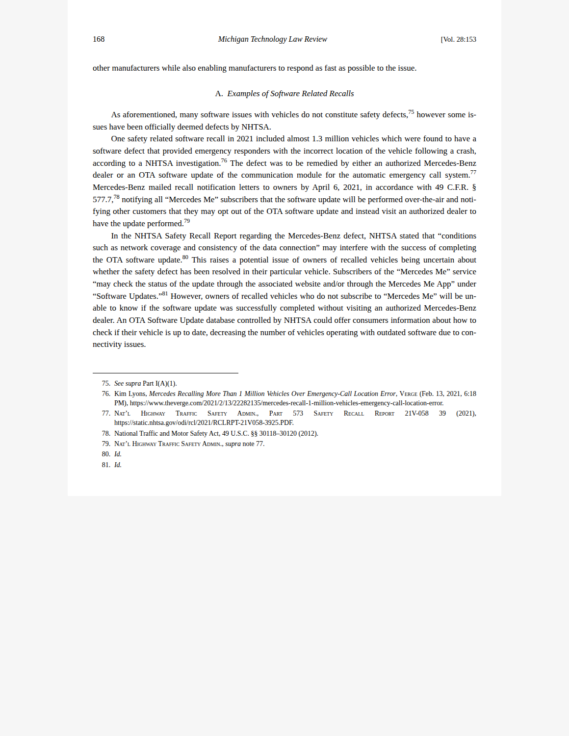168 Michigan Technology Law Review [Vol. 28:153
other manufacturers while also enabling manufacturers to respond as fast as possible to the issue.
A. Examples of Software Related Recalls
As aforementioned, many software issues with vehicles do not constitute safety defects,75 however some issues have been officially deemed defects by NHTSA.
One safety related software recall in 2021 included almost 1.3 million vehicles which were found to have a software defect that provided emergency responders with the incorrect location of the vehicle following a crash, according to a NHTSA investigation.76 The defect was to be remedied by either an authorized Mercedes-Benz dealer or an OTA software update of the communication module for the automatic emergency call system.77 Mercedes-Benz mailed recall notification letters to owners by April 6, 2021, in accordance with 49 C.F.R. § 577.7,78 notifying all “Mercedes Me” subscribers that the software update will be performed over-the-air and notifying other customers that they may opt out of the OTA software update and instead visit an authorized dealer to have the update performed.79
In the NHTSA Safety Recall Report regarding the Mercedes-Benz defect, NHTSA stated that “conditions such as network coverage and consistency of the data connection” may interfere with the success of completing the OTA software update.80 This raises a potential issue of owners of recalled vehicles being uncertain about whether the safety defect has been resolved in their particular vehicle. Subscribers of the “Mercedes Me” service “may check the status of the update through the associated website and/or through the Mercedes Me App” under “Software Updates.”81 However, owners of recalled vehicles who do not subscribe to “Mercedes Me” will be unable to know if the software update was successfully completed without visiting an authorized Mercedes-Benz dealer. An OTA Software Update database controlled by NHTSA could offer consumers information about how to check if their vehicle is up to date, decreasing the number of vehicles operating with outdated software due to connectivity issues.
75. See supra Part I(A)(1).
76. Kim Lyons, Mercedes Recalling More Than 1 Million Vehicles Over Emergency-Call Location Error, Verge (Feb. 13, 2021, 6:18 PM), https://www.theverge.com/2021/2/13/22282135/mercedes-recall-1-million-vehicles-emergency-call-location-error.
77. Nat’l Highway Traffic Safety Admin., Part 573 Safety Recall Report 21V-058 39 (2021), https://static.nhtsa.gov/odi/rcl/2021/RCLRPT-21V058-3925.PDF.
78. National Traffic and Motor Safety Act, 49 U.S.C. §§ 30118–30120 (2012).
79. Nat’l Highway Traffic Safety Admin., supra note 77.
80. Id.
81. Id.